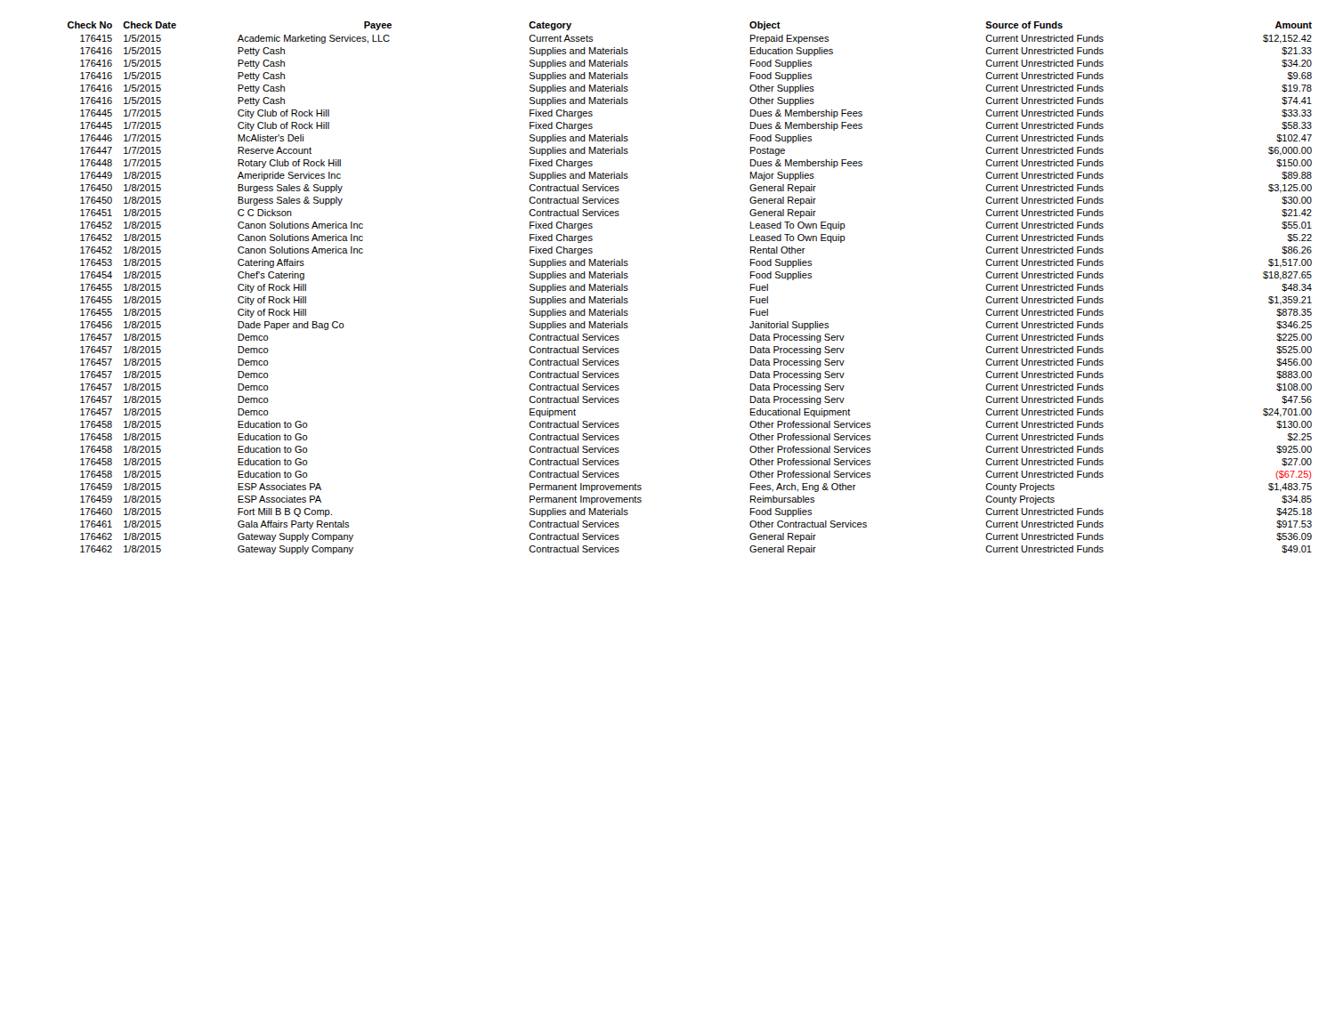| Check No | Check Date | Payee | Category | Object | Source of Funds | Amount |
| --- | --- | --- | --- | --- | --- | --- |
| 176415 | 1/5/2015 | Academic Marketing Services, LLC | Current Assets | Prepaid Expenses | Current Unrestricted Funds | $12,152.42 |
| 176416 | 1/5/2015 | Petty Cash | Supplies and Materials | Education Supplies | Current Unrestricted Funds | $21.33 |
| 176416 | 1/5/2015 | Petty Cash | Supplies and Materials | Food Supplies | Current Unrestricted Funds | $34.20 |
| 176416 | 1/5/2015 | Petty Cash | Supplies and Materials | Food Supplies | Current Unrestricted Funds | $9.68 |
| 176416 | 1/5/2015 | Petty Cash | Supplies and Materials | Other Supplies | Current Unrestricted Funds | $19.78 |
| 176416 | 1/5/2015 | Petty Cash | Supplies and Materials | Other Supplies | Current Unrestricted Funds | $74.41 |
| 176445 | 1/7/2015 | City Club of Rock Hill | Fixed Charges | Dues & Membership Fees | Current Unrestricted Funds | $33.33 |
| 176445 | 1/7/2015 | City Club of Rock Hill | Fixed Charges | Dues & Membership Fees | Current Unrestricted Funds | $58.33 |
| 176446 | 1/7/2015 | McAlister's Deli | Supplies and Materials | Food Supplies | Current Unrestricted Funds | $102.47 |
| 176447 | 1/7/2015 | Reserve Account | Supplies and Materials | Postage | Current Unrestricted Funds | $6,000.00 |
| 176448 | 1/7/2015 | Rotary Club of Rock Hill | Fixed Charges | Dues & Membership Fees | Current Unrestricted Funds | $150.00 |
| 176449 | 1/8/2015 | Ameripride Services Inc | Supplies and Materials | Major Supplies | Current Unrestricted Funds | $89.88 |
| 176450 | 1/8/2015 | Burgess Sales & Supply | Contractual Services | General Repair | Current Unrestricted Funds | $3,125.00 |
| 176450 | 1/8/2015 | Burgess Sales & Supply | Contractual Services | General Repair | Current Unrestricted Funds | $30.00 |
| 176451 | 1/8/2015 | C C Dickson | Contractual Services | General Repair | Current Unrestricted Funds | $21.42 |
| 176452 | 1/8/2015 | Canon Solutions America Inc | Fixed Charges | Leased To Own Equip | Current Unrestricted Funds | $55.01 |
| 176452 | 1/8/2015 | Canon Solutions America Inc | Fixed Charges | Leased To Own Equip | Current Unrestricted Funds | $5.22 |
| 176452 | 1/8/2015 | Canon Solutions America Inc | Fixed Charges | Rental Other | Current Unrestricted Funds | $86.26 |
| 176453 | 1/8/2015 | Catering Affairs | Supplies and Materials | Food Supplies | Current Unrestricted Funds | $1,517.00 |
| 176454 | 1/8/2015 | Chef's Catering | Supplies and Materials | Food Supplies | Current Unrestricted Funds | $18,827.65 |
| 176455 | 1/8/2015 | City of Rock Hill | Supplies and Materials | Fuel | Current Unrestricted Funds | $48.34 |
| 176455 | 1/8/2015 | City of Rock Hill | Supplies and Materials | Fuel | Current Unrestricted Funds | $1,359.21 |
| 176455 | 1/8/2015 | City of Rock Hill | Supplies and Materials | Fuel | Current Unrestricted Funds | $878.35 |
| 176456 | 1/8/2015 | Dade Paper and Bag Co | Supplies and Materials | Janitorial Supplies | Current Unrestricted Funds | $346.25 |
| 176457 | 1/8/2015 | Demco | Contractual Services | Data Processing Serv | Current Unrestricted Funds | $225.00 |
| 176457 | 1/8/2015 | Demco | Contractual Services | Data Processing Serv | Current Unrestricted Funds | $525.00 |
| 176457 | 1/8/2015 | Demco | Contractual Services | Data Processing Serv | Current Unrestricted Funds | $456.00 |
| 176457 | 1/8/2015 | Demco | Contractual Services | Data Processing Serv | Current Unrestricted Funds | $883.00 |
| 176457 | 1/8/2015 | Demco | Contractual Services | Data Processing Serv | Current Unrestricted Funds | $108.00 |
| 176457 | 1/8/2015 | Demco | Contractual Services | Data Processing Serv | Current Unrestricted Funds | $47.56 |
| 176457 | 1/8/2015 | Demco | Equipment | Educational Equipment | Current Unrestricted Funds | $24,701.00 |
| 176458 | 1/8/2015 | Education to Go | Contractual Services | Other Professional Services | Current Unrestricted Funds | $130.00 |
| 176458 | 1/8/2015 | Education to Go | Contractual Services | Other Professional Services | Current Unrestricted Funds | $2.25 |
| 176458 | 1/8/2015 | Education to Go | Contractual Services | Other Professional Services | Current Unrestricted Funds | $925.00 |
| 176458 | 1/8/2015 | Education to Go | Contractual Services | Other Professional Services | Current Unrestricted Funds | $27.00 |
| 176458 | 1/8/2015 | Education to Go | Contractual Services | Other Professional Services | Current Unrestricted Funds | ($67.25) |
| 176459 | 1/8/2015 | ESP Associates PA | Permanent Improvements | Fees, Arch, Eng & Other | County Projects | $1,483.75 |
| 176459 | 1/8/2015 | ESP Associates PA | Permanent Improvements | Reimbursables | County Projects | $34.85 |
| 176460 | 1/8/2015 | Fort Mill B B Q Comp. | Supplies and Materials | Food Supplies | Current Unrestricted Funds | $425.18 |
| 176461 | 1/8/2015 | Gala Affairs Party Rentals | Contractual Services | Other Contractual Services | Current Unrestricted Funds | $917.53 |
| 176462 | 1/8/2015 | Gateway Supply Company | Contractual Services | General Repair | Current Unrestricted Funds | $536.09 |
| 176462 | 1/8/2015 | Gateway Supply Company | Contractual Services | General Repair | Current Unrestricted Funds | $49.01 |